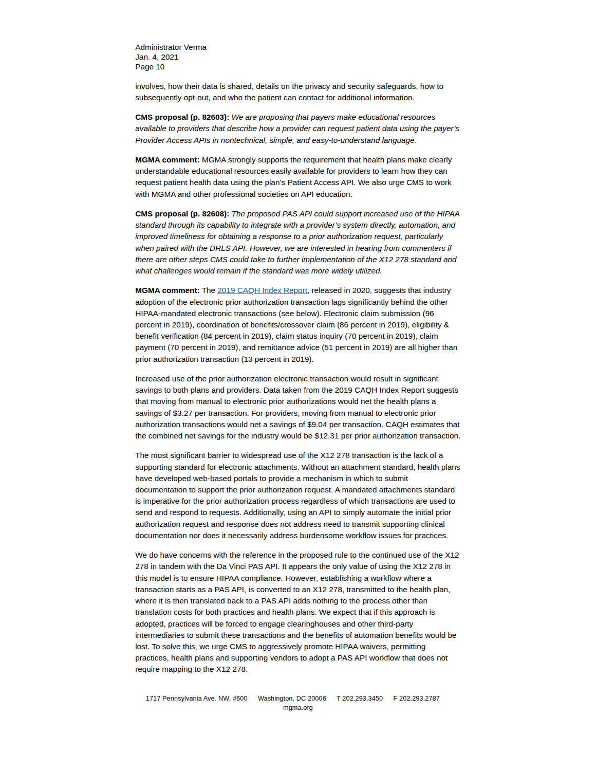Administrator Verma
Jan. 4, 2021
Page 10
involves, how their data is shared, details on the privacy and security safeguards, how to subsequently opt-out, and who the patient can contact for additional information.
CMS proposal (p. 82603): We are proposing that payers make educational resources available to providers that describe how a provider can request patient data using the payer’s Provider Access APIs in nontechnical, simple, and easy-to-understand language.
MGMA comment: MGMA strongly supports the requirement that health plans make clearly understandable educational resources easily available for providers to learn how they can request patient health data using the plan’s Patient Access API. We also urge CMS to work with MGMA and other professional societies on API education.
CMS proposal (p. 82608): The proposed PAS API could support increased use of the HIPAA standard through its capability to integrate with a provider’s system directly, automation, and improved timeliness for obtaining a response to a prior authorization request, particularly when paired with the DRLS API. However, we are interested in hearing from commenters if there are other steps CMS could take to further implementation of the X12 278 standard and what challenges would remain if the standard was more widely utilized.
MGMA comment: The 2019 CAQH Index Report, released in 2020, suggests that industry adoption of the electronic prior authorization transaction lags significantly behind the other HIPAA-mandated electronic transactions (see below). Electronic claim submission (96 percent in 2019), coordination of benefits/crossover claim (86 percent in 2019), eligibility & benefit verification (84 percent in 2019), claim status inquiry (70 percent in 2019), claim payment (70 percent in 2019), and remittance advice (51 percent in 2019) are all higher than prior authorization transaction (13 percent in 2019).
Increased use of the prior authorization electronic transaction would result in significant savings to both plans and providers. Data taken from the 2019 CAQH Index Report suggests that moving from manual to electronic prior authorizations would net the health plans a savings of $3.27 per transaction. For providers, moving from manual to electronic prior authorization transactions would net a savings of $9.04 per transaction. CAQH estimates that the combined net savings for the industry would be $12.31 per prior authorization transaction.
The most significant barrier to widespread use of the X12 278 transaction is the lack of a supporting standard for electronic attachments. Without an attachment standard, health plans have developed web-based portals to provide a mechanism in which to submit documentation to support the prior authorization request. A mandated attachments standard is imperative for the prior authorization process regardless of which transactions are used to send and respond to requests. Additionally, using an API to simply automate the initial prior authorization request and response does not address need to transmit supporting clinical documentation nor does it necessarily address burdensome workflow issues for practices.
We do have concerns with the reference in the proposed rule to the continued use of the X12 278 in tandem with the Da Vinci PAS API. It appears the only value of using the X12 278 in this model is to ensure HIPAA compliance. However, establishing a workflow where a transaction starts as a PAS API, is converted to an X12 278, transmitted to the health plan, where it is then translated back to a PAS API adds nothing to the process other than translation costs for both practices and health plans. We expect that if this approach is adopted, practices will be forced to engage clearinghouses and other third-party intermediaries to submit these transactions and the benefits of automation benefits would be lost. To solve this, we urge CMS to aggressively promote HIPAA waivers, permitting practices, health plans and supporting vendors to adopt a PAS API workflow that does not require mapping to the X12 278.
1717 Pennsylvania Ave. NW, #600 Washington, DC 20006 T 202.293.3450 F 202.293.2787 mgma.org